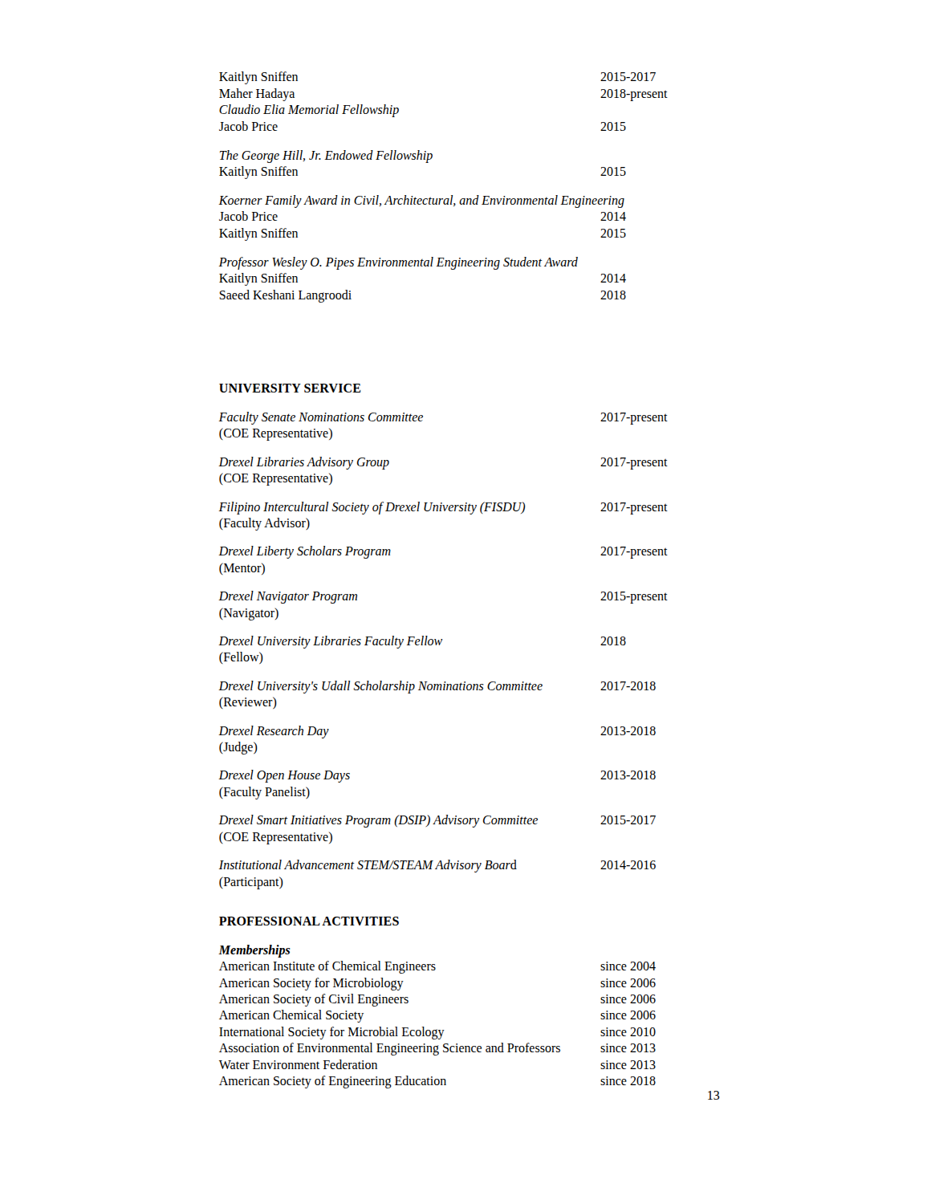Kaitlyn Sniffen
2015-2017
Maher Hadaya
2018-present
Claudio Elia Memorial Fellowship
Jacob Price
2015
The George Hill, Jr. Endowed Fellowship
Kaitlyn Sniffen
2015
Koerner Family Award in Civil, Architectural, and Environmental Engineering
Jacob Price
2014
Kaitlyn Sniffen
2015
Professor Wesley O. Pipes Environmental Engineering Student Award
Kaitlyn Sniffen
2014
Saeed Keshani Langroodi
2018
UNIVERSITY SERVICE
Faculty Senate Nominations Committee
2017-present
(COE Representative)
Drexel Libraries Advisory Group
2017-present
(COE Representative)
Filipino Intercultural Society of Drexel University (FISDU)
2017-present
(Faculty Advisor)
Drexel Liberty Scholars Program
2017-present
(Mentor)
Drexel Navigator Program
2015-present
(Navigator)
Drexel University Libraries Faculty Fellow
2018
(Fellow)
Drexel University's Udall Scholarship Nominations Committee
2017-2018
(Reviewer)
Drexel Research Day
2013-2018
(Judge)
Drexel Open House Days
2013-2018
(Faculty Panelist)
Drexel Smart Initiatives Program (DSIP) Advisory Committee
2015-2017
(COE Representative)
Institutional Advancement STEM/STEAM Advisory Board
2014-2016
(Participant)
PROFESSIONAL ACTIVITIES
Memberships
American Institute of Chemical Engineers
since 2004
American Society for Microbiology
since 2006
American Society of Civil Engineers
since 2006
American Chemical Society
since 2006
International Society for Microbial Ecology
since 2010
Association of Environmental Engineering Science and Professors
since 2013
Water Environment Federation
since 2013
American Society of Engineering Education
since 2018
13